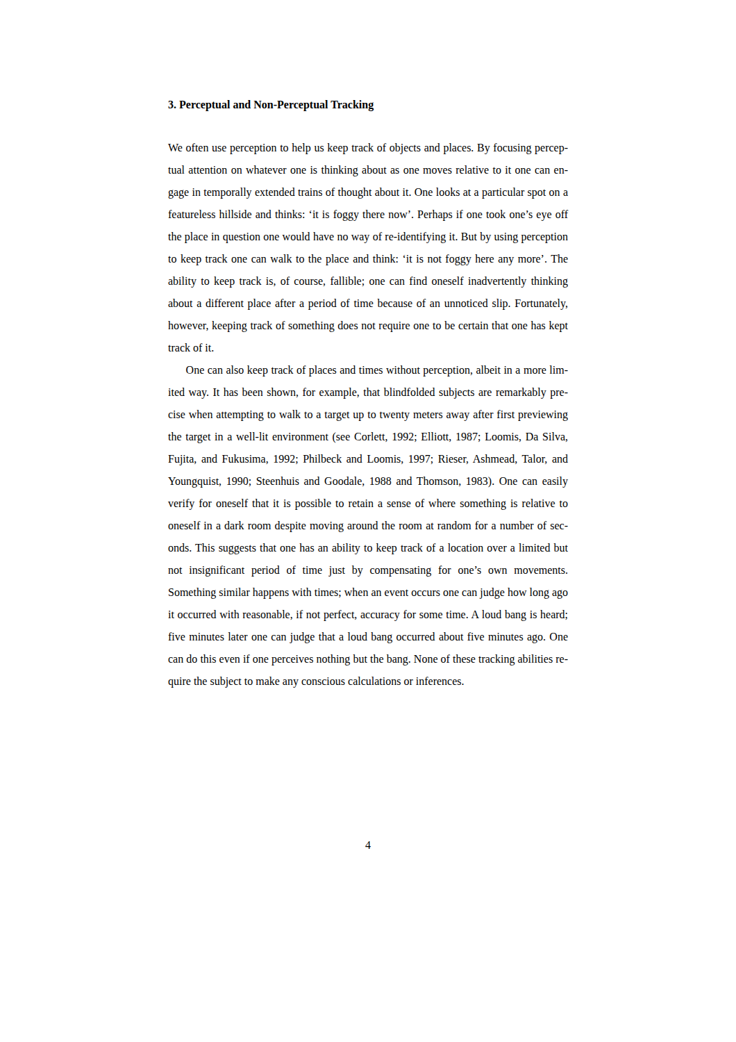3. Perceptual and Non-Perceptual Tracking
We often use perception to help us keep track of objects and places. By focusing perceptual attention on whatever one is thinking about as one moves relative to it one can engage in temporally extended trains of thought about it. One looks at a particular spot on a featureless hillside and thinks: ‘it is foggy there now’. Perhaps if one took one’s eye off the place in question one would have no way of re-identifying it. But by using perception to keep track one can walk to the place and think: ‘it is not foggy here any more’. The ability to keep track is, of course, fallible; one can find oneself inadvertently thinking about a different place after a period of time because of an unnoticed slip. Fortunately, however, keeping track of something does not require one to be certain that one has kept track of it.
One can also keep track of places and times without perception, albeit in a more limited way. It has been shown, for example, that blindfolded subjects are remarkably precise when attempting to walk to a target up to twenty meters away after first previewing the target in a well-lit environment (see Corlett, 1992; Elliott, 1987; Loomis, Da Silva, Fujita, and Fukusima, 1992; Philbeck and Loomis, 1997; Rieser, Ashmead, Talor, and Youngquist, 1990; Steenhuis and Goodale, 1988 and Thomson, 1983). One can easily verify for oneself that it is possible to retain a sense of where something is relative to oneself in a dark room despite moving around the room at random for a number of seconds. This suggests that one has an ability to keep track of a location over a limited but not insignificant period of time just by compensating for one’s own movements. Something similar happens with times; when an event occurs one can judge how long ago it occurred with reasonable, if not perfect, accuracy for some time. A loud bang is heard; five minutes later one can judge that a loud bang occurred about five minutes ago. One can do this even if one perceives nothing but the bang. None of these tracking abilities require the subject to make any conscious calculations or inferences.
4